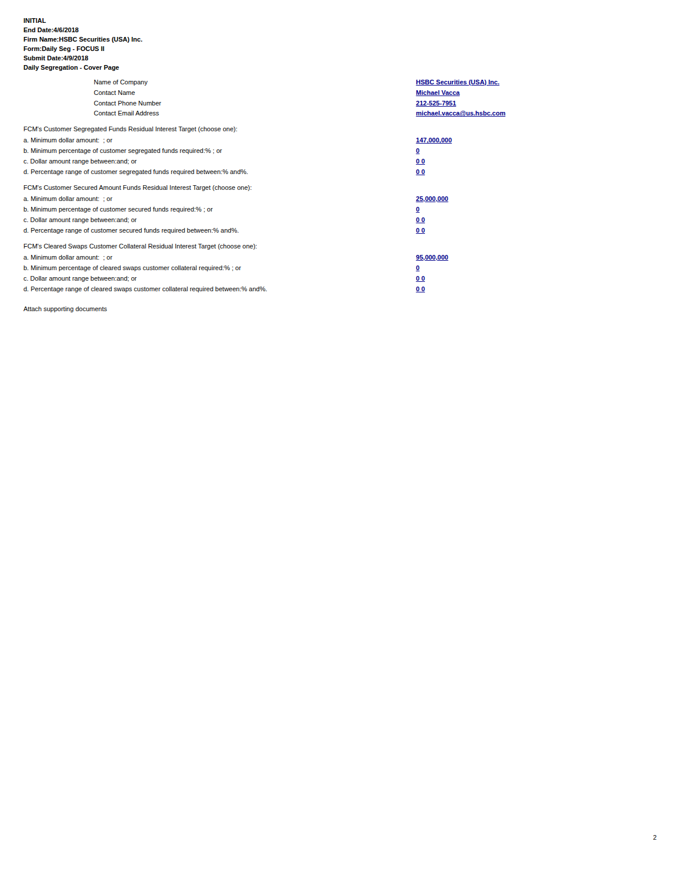INITIAL
End Date:4/6/2018
Firm Name:HSBC Securities (USA) Inc.
Form:Daily Seg - FOCUS II
Submit Date:4/9/2018
Daily Segregation - Cover Page
| Name of Company | HSBC Securities (USA) Inc. |
| Contact Name | Michael Vacca |
| Contact Phone Number | 212-525-7951 |
| Contact Email Address | michael.vacca@us.hsbc.com |
FCM's Customer Segregated Funds Residual Interest Target (choose one):
| a. Minimum dollar amount: ; or | 147,000,000 |
| b. Minimum percentage of customer segregated funds required:% ; or | 0 |
| c. Dollar amount range between:and; or | 0 0 |
| d. Percentage range of customer segregated funds required between:% and%. | 0 0 |
FCM's Customer Secured Amount Funds Residual Interest Target (choose one):
| a. Minimum dollar amount: ; or | 25,000,000 |
| b. Minimum percentage of customer secured funds required:% ; or | 0 |
| c. Dollar amount range between:and; or | 0 0 |
| d. Percentage range of customer secured funds required between:% and%. | 0 0 |
FCM's Cleared Swaps Customer Collateral Residual Interest Target (choose one):
| a. Minimum dollar amount: ; or | 95,000,000 |
| b. Minimum percentage of cleared swaps customer collateral required:% ; or | 0 |
| c. Dollar amount range between:and; or | 0 0 |
| d. Percentage range of cleared swaps customer collateral required between:% and%. | 0 0 |
Attach supporting documents
2